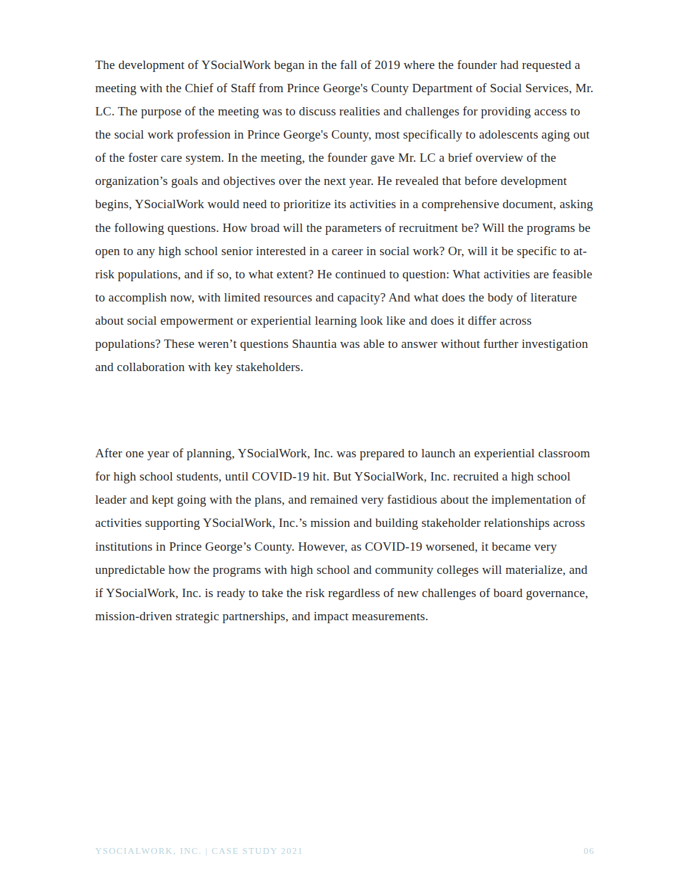The development of YSocialWork began in the fall of 2019 where the founder had requested a meeting with the Chief of Staff from Prince George's County Department of Social Services, Mr. LC. The purpose of the meeting was to discuss realities and challenges for providing access to the social work profession in Prince George's County, most specifically to adolescents aging out of the foster care system. In the meeting, the founder gave Mr. LC a brief overview of the organization’s goals and objectives over the next year. He revealed that before development begins, YSocialWork would need to prioritize its activities in a comprehensive document, asking the following questions. How broad will the parameters of recruitment be? Will the programs be open to any high school senior interested in a career in social work? Or, will it be specific to at-risk populations, and if so, to what extent? He continued to question: What activities are feasible to accomplish now, with limited resources and capacity? And what does the body of literature about social empowerment or experiential learning look like and does it differ across populations? These weren’t questions Shauntia was able to answer without further investigation and collaboration with key stakeholders.
After one year of planning, YSocialWork, Inc. was prepared to launch an experiential classroom for high school students, until COVID-19 hit. But YSocialWork, Inc. recruited a high school leader and kept going with the plans, and remained very fastidious about the implementation of activities supporting YSocialWork, Inc.’s mission and building stakeholder relationships across institutions in Prince George’s County. However, as COVID-19 worsened, it became very unpredictable how the programs with high school and community colleges will materialize, and if YSocialWork, Inc. is ready to take the risk regardless of new challenges of board governance, mission-driven strategic partnerships, and impact measurements.
YSocialWork, Inc. | Case Study 2021 06